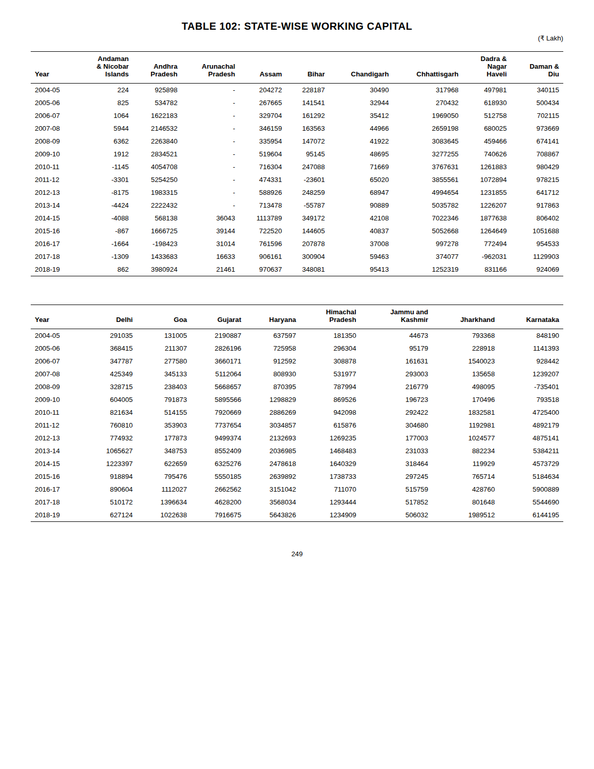TABLE 102: STATE-WISE WORKING CAPITAL
(₹ Lakh)
| Year | Andaman & Nicobar Islands | Andhra Pradesh | Arunachal Pradesh | Assam | Bihar | Chandigarh | Chhattisgarh | Dadra & Nagar Haveli | Daman & Diu |
| --- | --- | --- | --- | --- | --- | --- | --- | --- | --- |
| 2004-05 | 224 | 925898 | - | 204272 | 228187 | 30490 | 317968 | 497981 | 340115 |
| 2005-06 | 825 | 534782 | - | 267665 | 141541 | 32944 | 270432 | 618930 | 500434 |
| 2006-07 | 1064 | 1622183 | - | 329704 | 161292 | 35412 | 1969050 | 512758 | 702115 |
| 2007-08 | 5944 | 2146532 | - | 346159 | 163563 | 44966 | 2659198 | 680025 | 973669 |
| 2008-09 | 6362 | 2263840 | - | 335954 | 147072 | 41922 | 3083645 | 459466 | 674141 |
| 2009-10 | 1912 | 2834521 | - | 519604 | 95145 | 48695 | 3277255 | 740626 | 708867 |
| 2010-11 | -1145 | 4054708 | - | 716304 | 247088 | 71669 | 3767631 | 1261883 | 980429 |
| 2011-12 | -3301 | 5254250 | - | 474331 | -23601 | 65020 | 3855561 | 1072894 | 978215 |
| 2012-13 | -8175 | 1983315 | - | 588926 | 248259 | 68947 | 4994654 | 1231855 | 641712 |
| 2013-14 | -4424 | 2222432 | - | 713478 | -55787 | 90889 | 5035782 | 1226207 | 917863 |
| 2014-15 | -4088 | 568138 | 36043 | 1113789 | 349172 | 42108 | 7022346 | 1877638 | 806402 |
| 2015-16 | -867 | 1666725 | 39144 | 722520 | 144605 | 40837 | 5052668 | 1264649 | 1051688 |
| 2016-17 | -1664 | -198423 | 31014 | 761596 | 207878 | 37008 | 997278 | 772494 | 954533 |
| 2017-18 | -1309 | 1433683 | 16633 | 906161 | 300904 | 59463 | 374077 | -962031 | 1129903 |
| 2018-19 | 862 | 3980924 | 21461 | 970637 | 348081 | 95413 | 1252319 | 831166 | 924069 |
| Year | Delhi | Goa | Gujarat | Haryana | Himachal Pradesh | Jammu and Kashmir | Jharkhand | Karnataka |
| --- | --- | --- | --- | --- | --- | --- | --- | --- |
| 2004-05 | 291035 | 131005 | 2190887 | 637597 | 181350 | 44673 | 793368 | 848190 |
| 2005-06 | 368415 | 211307 | 2826196 | 725958 | 296304 | 95179 | 228918 | 1141393 |
| 2006-07 | 347787 | 277580 | 3660171 | 912592 | 308878 | 161631 | 1540023 | 928442 |
| 2007-08 | 425349 | 345133 | 5112064 | 808930 | 531977 | 293003 | 135658 | 1239207 |
| 2008-09 | 328715 | 238403 | 5668657 | 870395 | 787994 | 216779 | 498095 | -735401 |
| 2009-10 | 604005 | 791873 | 5895566 | 1298829 | 869526 | 196723 | 170496 | 793518 |
| 2010-11 | 821634 | 514155 | 7920669 | 2886269 | 942098 | 292422 | 1832581 | 4725400 |
| 2011-12 | 760810 | 353903 | 7737654 | 3034857 | 615876 | 304680 | 1192981 | 4892179 |
| 2012-13 | 774932 | 177873 | 9499374 | 2132693 | 1269235 | 177003 | 1024577 | 4875141 |
| 2013-14 | 1065627 | 348753 | 8552409 | 2036985 | 1468483 | 231033 | 882234 | 5384211 |
| 2014-15 | 1223397 | 622659 | 6325276 | 2478618 | 1640329 | 318464 | 119929 | 4573729 |
| 2015-16 | 918894 | 795476 | 5550185 | 2639892 | 1738733 | 297245 | 765714 | 5184634 |
| 2016-17 | 890604 | 1112027 | 2662562 | 3151042 | 711070 | 515759 | 428760 | 5900889 |
| 2017-18 | 510172 | 1396634 | 4628200 | 3568034 | 1293444 | 517852 | 801648 | 5544690 |
| 2018-19 | 627124 | 1022638 | 7916675 | 5643826 | 1234909 | 506032 | 1989512 | 6144195 |
249